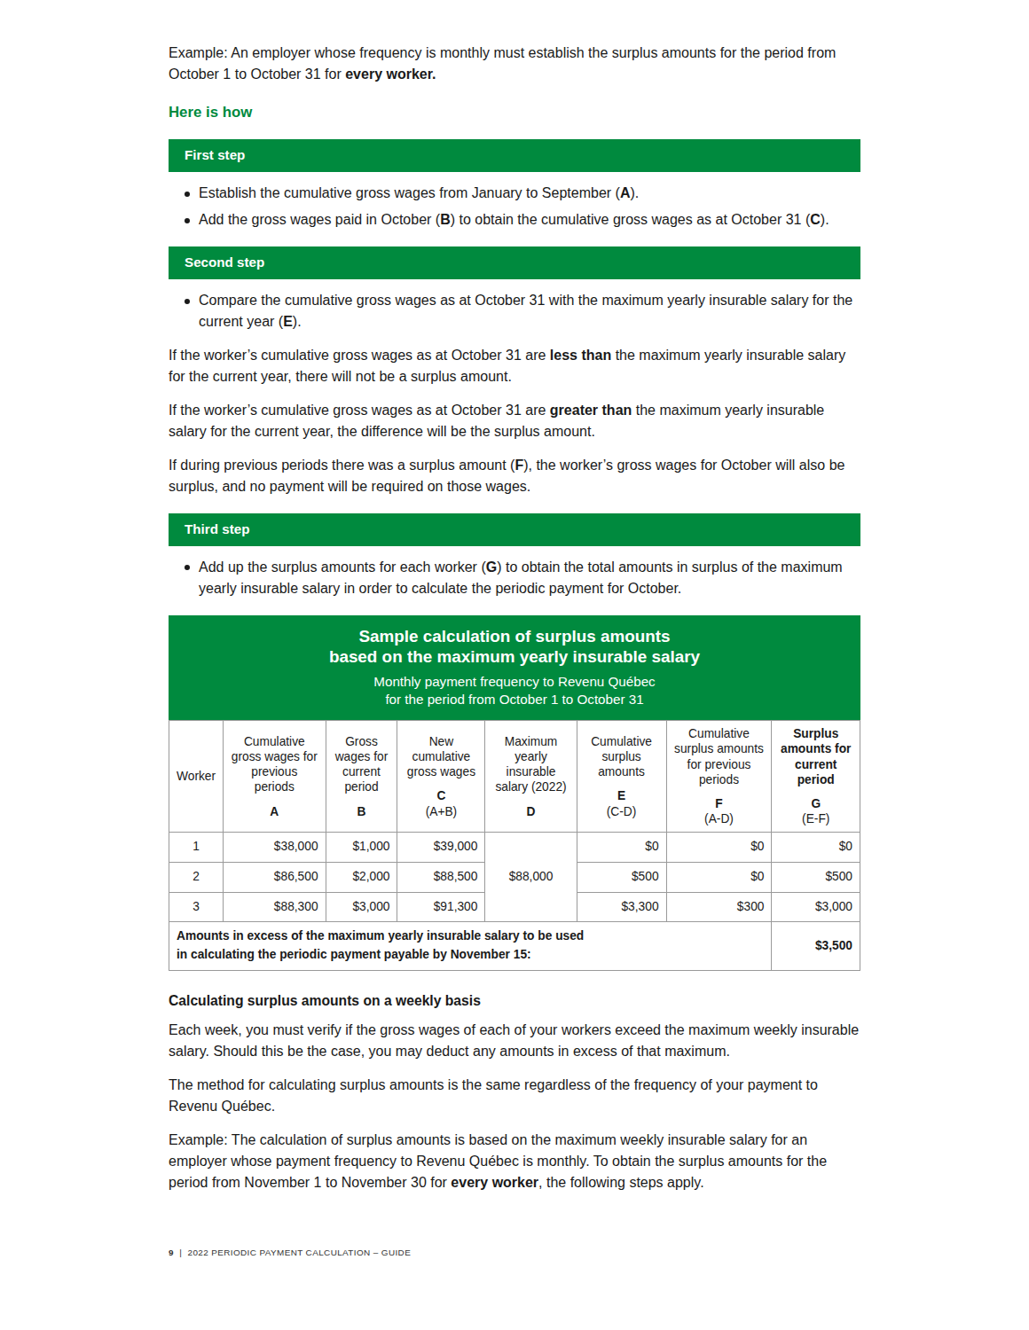Example: An employer whose frequency is monthly must establish the surplus amounts for the period from October 1 to October 31 for every worker.
Here is how
First step
Establish the cumulative gross wages from January to September (A).
Add the gross wages paid in October (B) to obtain the cumulative gross wages as at October 31 (C).
Second step
Compare the cumulative gross wages as at October 31 with the maximum yearly insurable salary for the current year (E).
If the worker’s cumulative gross wages as at October 31 are less than the maximum yearly insurable salary for the current year, there will not be a surplus amount.
If the worker’s cumulative gross wages as at October 31 are greater than the maximum yearly insurable salary for the current year, the difference will be the surplus amount.
If during previous periods there was a surplus amount (F), the worker’s gross wages for October will also be surplus, and no payment will be required on those wages.
Third step
Add up the surplus amounts for each worker (G) to obtain the total amounts in surplus of the maximum yearly insurable salary in order to calculate the periodic payment for October.
Sample calculation of surplus amounts based on the maximum yearly insurable salary Monthly payment frequency to Revenu Québec for the period from October 1 to October 31
| Worker | Cumulative gross wages for previous periods A | Gross wages for current period B | New cumulative gross wages C (A+B) | Maximum yearly insurable salary (2022) D | Cumulative surplus amounts E (C-D) | Cumulative surplus amounts for previous periods F (A-D) | Surplus amounts for current period G (E-F) |
| --- | --- | --- | --- | --- | --- | --- | --- |
| 1 | $38,000 | $1,000 | $39,000 | $88,000 | $0 | $0 | $0 |
| 2 | $86,500 | $2,000 | $88,500 | $500 | $0 | $500 |
| 3 | $88,300 | $3,000 | $91,300 | $3,300 | $300 | $3,000 |
| Amounts in excess of the maximum yearly insurable salary to be used in calculating the periodic payment payable by November 15: | $3,500 |
Calculating surplus amounts on a weekly basis
Each week, you must verify if the gross wages of each of your workers exceed the maximum weekly insurable salary. Should this be the case, you may deduct any amounts in excess of that maximum.
The method for calculating surplus amounts is the same regardless of the frequency of your payment to Revenu Québec.
Example: The calculation of surplus amounts is based on the maximum weekly insurable salary for an employer whose payment frequency to Revenu Québec is monthly. To obtain the surplus amounts for the period from November 1 to November 30 for every worker, the following steps apply.
9 | 2022 PERIODIC PAYMENT CALCULATION – GUIDE